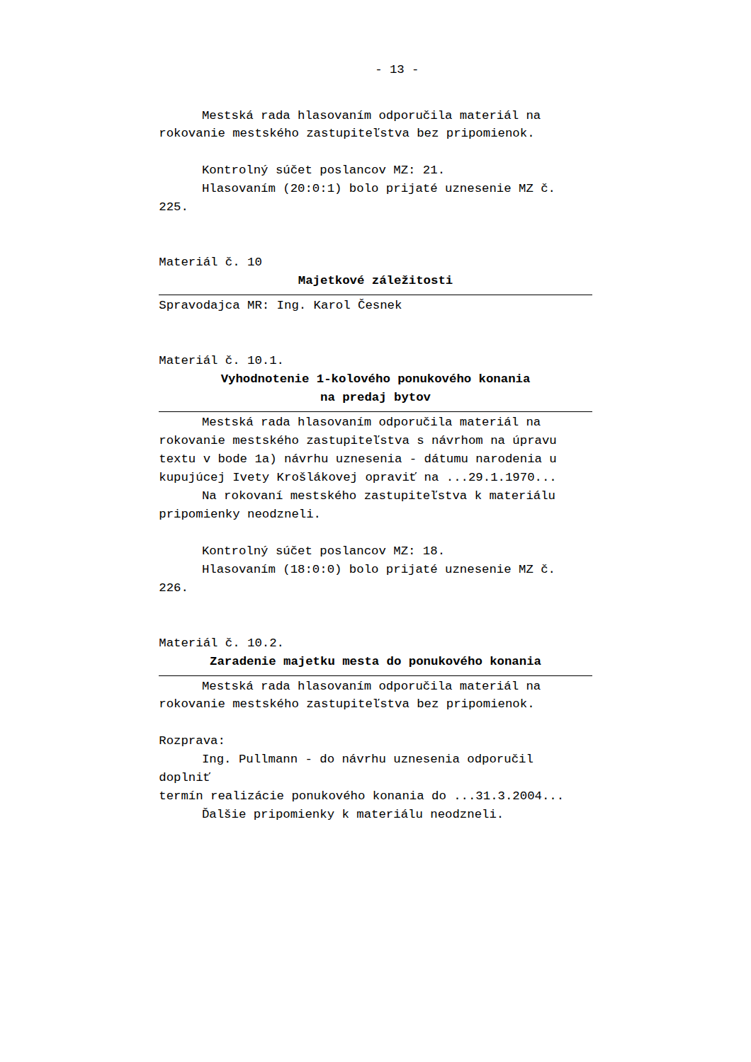- 13 -
Mestská rada hlasovaním odporučila materiál na
rokovanie mestského zastupiteľstva bez pripomienok.
Kontrolný súčet poslancov MZ: 21.
Hlasovaním (20:0:1) bolo prijaté uznesenie MZ č. 225.
Materiál č. 10
Majetkové záležitosti
Spravodajca MR: Ing. Karol Česnek
Materiál č. 10.1.
Vyhodnotenie 1-kolového ponukového konania
na predaj bytov
Mestská rada hlasovaním odporučila materiál na
rokovanie mestského zastupiteľstva s návrhom na úpravu
textu v bode 1a) návrhu uznesenia - dátumu narodenia u
kupujúcej Ivety Krošlákovej opraviť na ...29.1.1970...
Na rokovaní mestského zastupiteľstva k materiálu
pripomienky neodzneli.
Kontrolný súčet poslancov MZ: 18.
Hlasovaním (18:0:0) bolo prijaté uznesenie MZ č. 226.
Materiál č. 10.2.
Zaradenie majetku mesta do ponukového konania
Mestská rada hlasovaním odporučila materiál na
rokovanie mestského zastupiteľstva bez pripomienok.
Rozprava:
Ing. Pullmann - do návrhu uznesenia odporučil doplniť
termín realizácie ponukového konania do ...31.3.2004...
Ďalšie pripomienky k materiálu neodzneli.